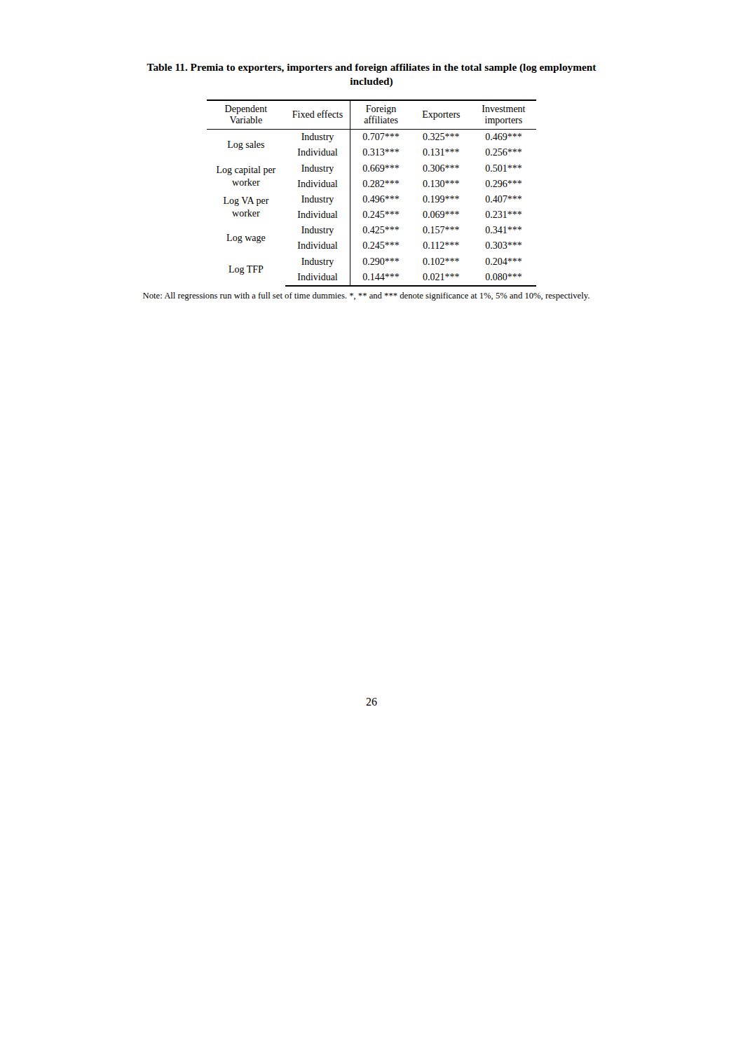Table 11. Premia to exporters, importers and foreign affiliates in the total sample (log employment included)
| Dependent Variable | Fixed effects | Foreign affiliates | Exporters | Investment importers |
| --- | --- | --- | --- | --- |
| Log sales | Industry | 0.707*** | 0.325*** | 0.469*** |
| Individual | 0.313*** | 0.131*** | 0.256*** |
| Log capital per worker | Industry | 0.669*** | 0.306*** | 0.501*** |
| Individual | 0.282*** | 0.130*** | 0.296*** |
| Log VA per worker | Industry | 0.496*** | 0.199*** | 0.407*** |
| Individual | 0.245*** | 0.069*** | 0.231*** |
| Log wage | Industry | 0.425*** | 0.157*** | 0.341*** |
| Individual | 0.245*** | 0.112*** | 0.303*** |
| Log TFP | Industry | 0.290*** | 0.102*** | 0.204*** |
| Individual | 0.144*** | 0.021*** | 0.080*** |
Note: All regressions run with a full set of time dummies. *, ** and *** denote significance at 1%, 5% and 10%, respectively.
26